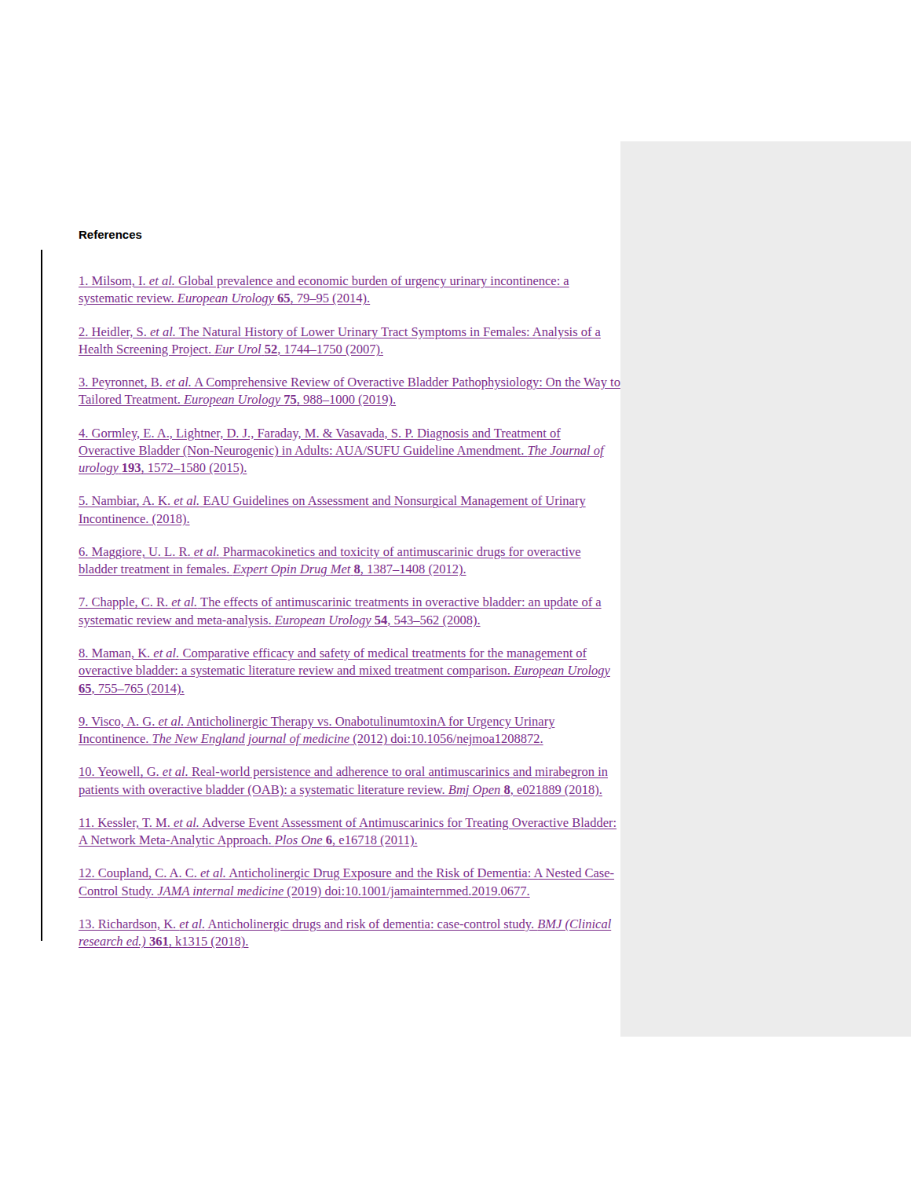References
1. Milsom, I. et al. Global prevalence and economic burden of urgency urinary incontinence: a systematic review. European Urology 65, 79–95 (2014).
2. Heidler, S. et al. The Natural History of Lower Urinary Tract Symptoms in Females: Analysis of a Health Screening Project. Eur Urol 52, 1744–1750 (2007).
3. Peyronnet, B. et al. A Comprehensive Review of Overactive Bladder Pathophysiology: On the Way to Tailored Treatment. European Urology 75, 988–1000 (2019).
4. Gormley, E. A., Lightner, D. J., Faraday, M. & Vasavada, S. P. Diagnosis and Treatment of Overactive Bladder (Non-Neurogenic) in Adults: AUA/SUFU Guideline Amendment. The Journal of urology 193, 1572–1580 (2015).
5. Nambiar, A. K. et al. EAU Guidelines on Assessment and Nonsurgical Management of Urinary Incontinence. (2018).
6. Maggiore, U. L. R. et al. Pharmacokinetics and toxicity of antimuscarinic drugs for overactive bladder treatment in females. Expert Opin Drug Met 8, 1387–1408 (2012).
7. Chapple, C. R. et al. The effects of antimuscarinic treatments in overactive bladder: an update of a systematic review and meta-analysis. European Urology 54, 543–562 (2008).
8. Maman, K. et al. Comparative efficacy and safety of medical treatments for the management of overactive bladder: a systematic literature review and mixed treatment comparison. European Urology 65, 755–765 (2014).
9. Visco, A. G. et al. Anticholinergic Therapy vs. OnabotulinumtoxinA for Urgency Urinary Incontinence. The New England journal of medicine (2012) doi:10.1056/nejmoa1208872.
10. Yeowell, G. et al. Real-world persistence and adherence to oral antimuscarinics and mirabegron in patients with overactive bladder (OAB): a systematic literature review. Bmj Open 8, e021889 (2018).
11. Kessler, T. M. et al. Adverse Event Assessment of Antimuscarinics for Treating Overactive Bladder: A Network Meta-Analytic Approach. Plos One 6, e16718 (2011).
12. Coupland, C. A. C. et al. Anticholinergic Drug Exposure and the Risk of Dementia: A Nested Case-Control Study. JAMA internal medicine (2019) doi:10.1001/jamainternmed.2019.0677.
13. Richardson, K. et al. Anticholinergic drugs and risk of dementia: case-control study. BMJ (Clinical research ed.) 361, k1315 (2018).